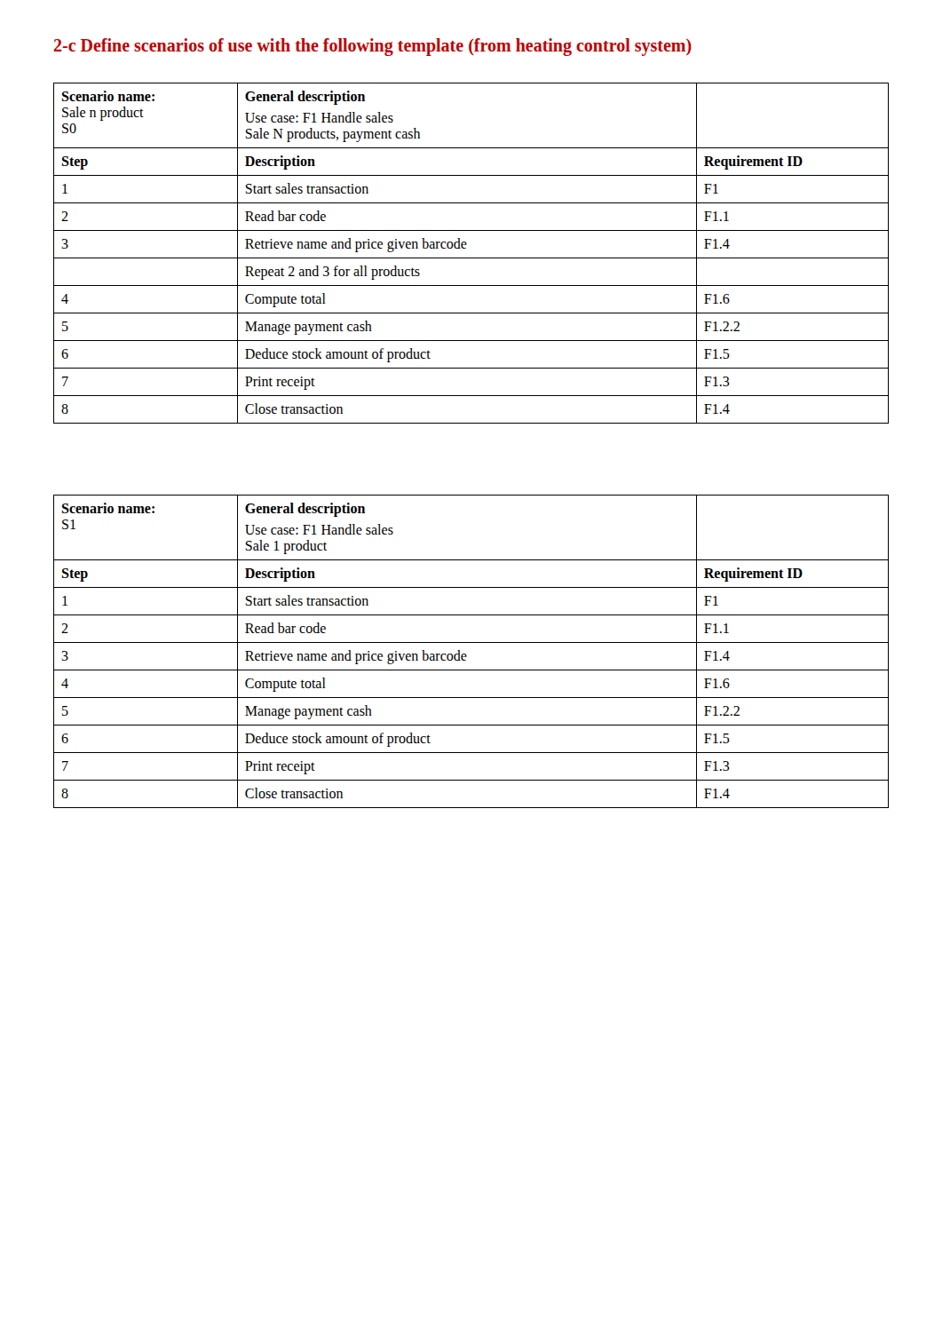2-c Define scenarios of use with the following template (from heating control system)
| Scenario name: Sale n product S0 | General description Use case: F1 Handle sales Sale N products, payment cash | |
| Step | Description | Requirement ID |
| 1 | Start sales transaction | F1 |
| 2 | Read bar code | F1.1 |
| 3 | Retrieve name and price given barcode | F1.4 |
| | Repeat 2 and 3 for all products | |
| 4 | Compute total | F1.6 |
| 5 | Manage payment cash | F1.2.2 |
| 6 | Deduce stock amount of product | F1.5 |
| 7 | Print receipt | F1.3 |
| 8 | Close transaction | F1.4 |
| Scenario name: S1 | General description Use case: F1 Handle sales Sale 1 product | |
| Step | Description | Requirement ID |
| 1 | Start sales transaction | F1 |
| 2 | Read bar code | F1.1 |
| 3 | Retrieve name and price given barcode | F1.4 |
| 4 | Compute total | F1.6 |
| 5 | Manage payment cash | F1.2.2 |
| 6 | Deduce stock amount of product | F1.5 |
| 7 | Print receipt | F1.3 |
| 8 | Close transaction | F1.4 |